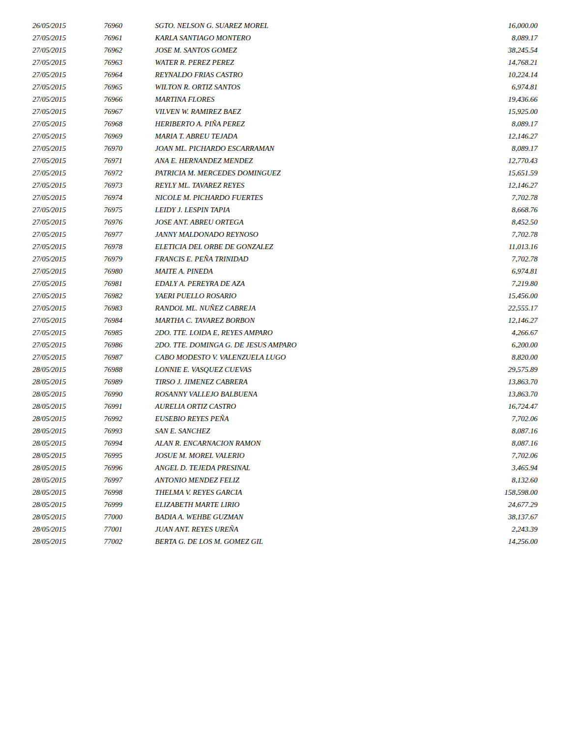| 26/05/2015 | 76960 | SGTO. NELSON G. SUAREZ MOREL | 16,000.00 |
| 27/05/2015 | 76961 | KARLA SANTIAGO MONTERO | 8,089.17 |
| 27/05/2015 | 76962 | JOSE M. SANTOS GOMEZ | 38,245.54 |
| 27/05/2015 | 76963 | WATER R. PEREZ PEREZ | 14,768.21 |
| 27/05/2015 | 76964 | REYNALDO FRIAS CASTRO | 10,224.14 |
| 27/05/2015 | 76965 | WILTON R. ORTIZ SANTOS | 6,974.81 |
| 27/05/2015 | 76966 | MARTINA FLORES | 19,436.66 |
| 27/05/2015 | 76967 | VILVEN W. RAMIREZ BAEZ | 15,925.00 |
| 27/05/2015 | 76968 | HERIBERTO A. PIÑA PEREZ | 8,089.17 |
| 27/05/2015 | 76969 | MARIA T. ABREU TEJADA | 12,146.27 |
| 27/05/2015 | 76970 | JOAN ML. PICHARDO ESCARRAMAN | 8,089.17 |
| 27/05/2015 | 76971 | ANA E. HERNANDEZ MENDEZ | 12,770.43 |
| 27/05/2015 | 76972 | PATRICIA M. MERCEDES DOMINGUEZ | 15,651.59 |
| 27/05/2015 | 76973 | REYLY ML. TAVAREZ REYES | 12,146.27 |
| 27/05/2015 | 76974 | NICOLE M. PICHARDO FUERTES | 7,702.78 |
| 27/05/2015 | 76975 | LEIDY J. LESPIN TAPIA | 8,668.76 |
| 27/05/2015 | 76976 | JOSE ANT. ABREU ORTEGA | 8,452.50 |
| 27/05/2015 | 76977 | JANNY MALDONADO REYNOSO | 7,702.78 |
| 27/05/2015 | 76978 | ELETICIA DEL ORBE DE GONZALEZ | 11,013.16 |
| 27/05/2015 | 76979 | FRANCIS E. PEÑA TRINIDAD | 7,702.78 |
| 27/05/2015 | 76980 | MAITE A. PINEDA | 6,974.81 |
| 27/05/2015 | 76981 | EDALY A. PEREYRA DE AZA | 7,219.80 |
| 27/05/2015 | 76982 | YAERI PUELLO ROSARIO | 15,456.00 |
| 27/05/2015 | 76983 | RANDOL ML. NUÑEZ CABREJA | 22,555.17 |
| 27/05/2015 | 76984 | MARTHA C. TAVAREZ BORBON | 12,146.27 |
| 27/05/2015 | 76985 | 2DO. TTE. LOIDA E, REYES AMPARO | 4,266.67 |
| 27/05/2015 | 76986 | 2DO. TTE. DOMINGA G. DE JESUS AMPARO | 6,200.00 |
| 27/05/2015 | 76987 | CABO MODESTO V. VALENZUELA LUGO | 8,820.00 |
| 28/05/2015 | 76988 | LONNIE E. VASQUEZ CUEVAS | 29,575.89 |
| 28/05/2015 | 76989 | TIRSO J. JIMENEZ CABRERA | 13,863.70 |
| 28/05/2015 | 76990 | ROSANNY VALLEJO BALBUENA | 13,863.70 |
| 28/05/2015 | 76991 | AURELIA ORTIZ CASTRO | 16,724.47 |
| 28/05/2015 | 76992 | EUSEBIO REYES PEÑA | 7,702.06 |
| 28/05/2015 | 76993 | SAN E. SANCHEZ | 8,087.16 |
| 28/05/2015 | 76994 | ALAN R. ENCARNACION RAMON | 8,087.16 |
| 28/05/2015 | 76995 | JOSUE M. MOREL VALERIO | 7,702.06 |
| 28/05/2015 | 76996 | ANGEL D. TEJEDA PRESINAL | 3,465.94 |
| 28/05/2015 | 76997 | ANTONIO MENDEZ FELIZ | 8,132.60 |
| 28/05/2015 | 76998 | THELMA V. REYES GARCIA | 158,598.00 |
| 28/05/2015 | 76999 | ELIZABETH MARTE LIRIO | 24,677.29 |
| 28/05/2015 | 77000 | BADIA A. WEHBE GUZMAN | 38,137.67 |
| 28/05/2015 | 77001 | JUAN ANT. REYES UREÑA | 2,243.39 |
| 28/05/2015 | 77002 | BERTA G. DE LOS M. GOMEZ GIL | 14,256.00 |